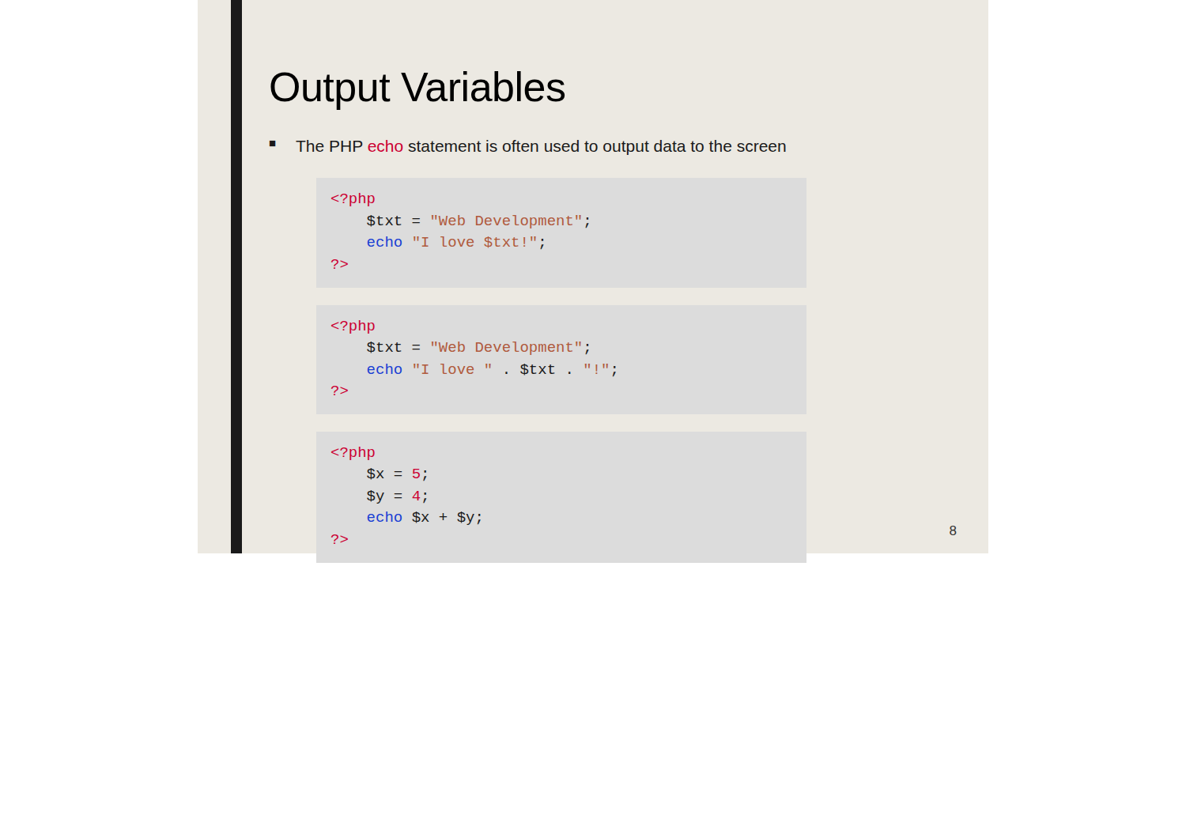Output Variables
The PHP echo statement is often used to output data to the screen
<?php
    $txt = "Web Development";
    echo "I love $txt!";
?>
<?php
    $txt = "Web Development";
    echo "I love " . $txt . "!";
?>
<?php
    $x = 5;
    $y = 4;
    echo $x + $y;
?>
8